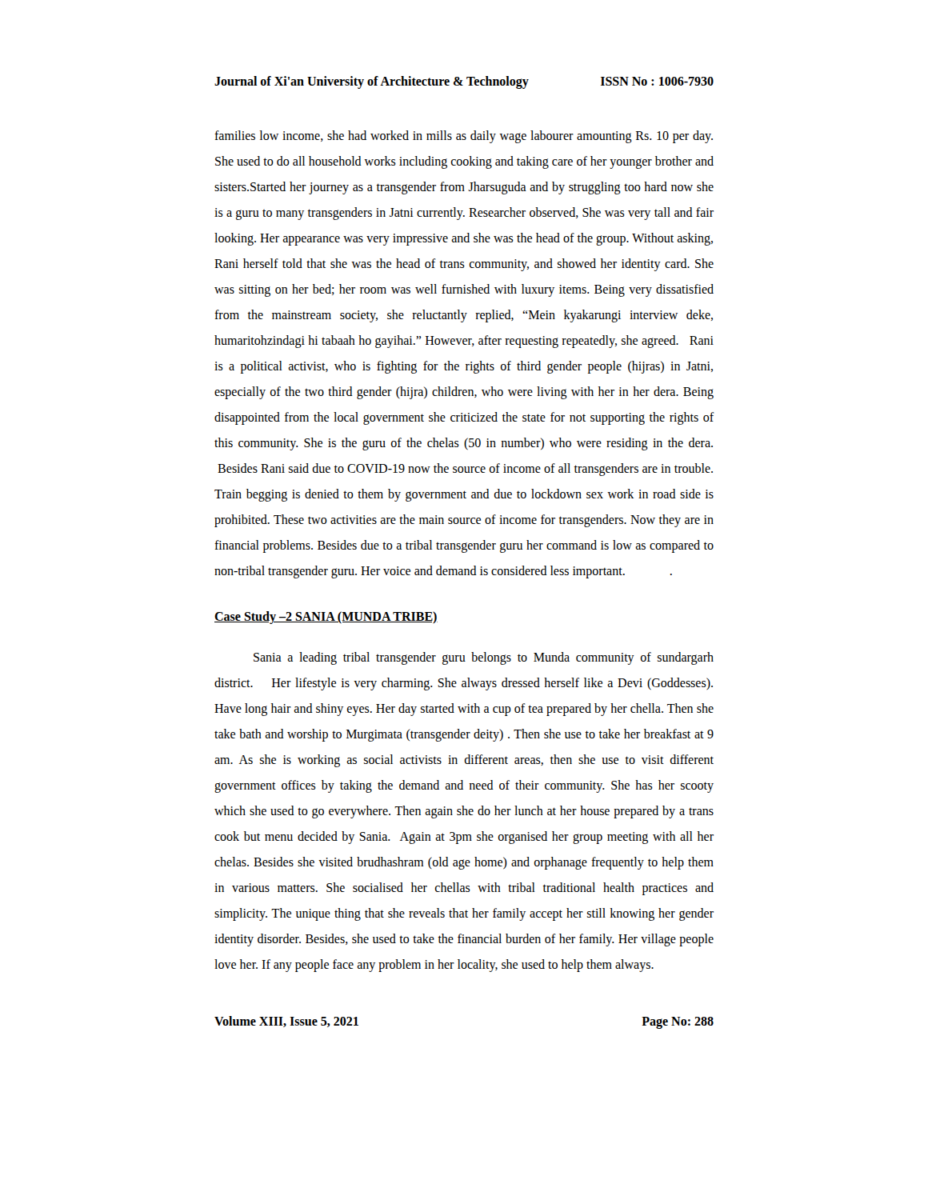Journal of Xi'an University of Architecture & Technology
ISSN No : 1006-7930
families low income, she had worked in mills as daily wage labourer amounting Rs. 10 per day. She used to do all household works including cooking and taking care of her younger brother and sisters.Started her journey as a transgender from Jharsuguda and by struggling too hard now she is a guru to many transgenders in Jatni currently. Researcher observed, She was very tall and fair looking. Her appearance was very impressive and she was the head of the group. Without asking, Rani herself told that she was the head of trans community, and showed her identity card. She was sitting on her bed; her room was well furnished with luxury items. Being very dissatisfied from the mainstream society, she reluctantly replied, “Mein kyakarungi interview deke, humaritohzindagi hi tabaah ho gayihai.” However, after requesting repeatedly, she agreed. Rani is a political activist, who is fighting for the rights of third gender people (hijras) in Jatni, especially of the two third gender (hijra) children, who were living with her in her dera. Being disappointed from the local government she criticized the state for not supporting the rights of this community. She is the guru of the chelas (50 in number) who were residing in the dera. Besides Rani said due to COVID-19 now the source of income of all transgenders are in trouble. Train begging is denied to them by government and due to lockdown sex work in road side is prohibited. These two activities are the main source of income for transgenders. Now they are in financial problems. Besides due to a tribal transgender guru her command is low as compared to non-tribal transgender guru. Her voice and demand is considered less important. .
Case Study –2 SANIA (MUNDA TRIBE)
Sania a leading tribal transgender guru belongs to Munda community of sundargarh district. Her lifestyle is very charming. She always dressed herself like a Devi (Goddesses). Have long hair and shiny eyes. Her day started with a cup of tea prepared by her chella. Then she take bath and worship to Murgimata (transgender deity) . Then she use to take her breakfast at 9 am. As she is working as social activists in different areas, then she use to visit different government offices by taking the demand and need of their community. She has her scooty which she used to go everywhere. Then again she do her lunch at her house prepared by a trans cook but menu decided by Sania. Again at 3pm she organised her group meeting with all her chelas. Besides she visited brudhashram (old age home) and orphanage frequently to help them in various matters. She socialised her chellas with tribal traditional health practices and simplicity. The unique thing that she reveals that her family accept her still knowing her gender identity disorder. Besides, she used to take the financial burden of her family. Her village people love her. If any people face any problem in her locality, she used to help them always.
Volume XIII, Issue 5, 2021
Page No: 288